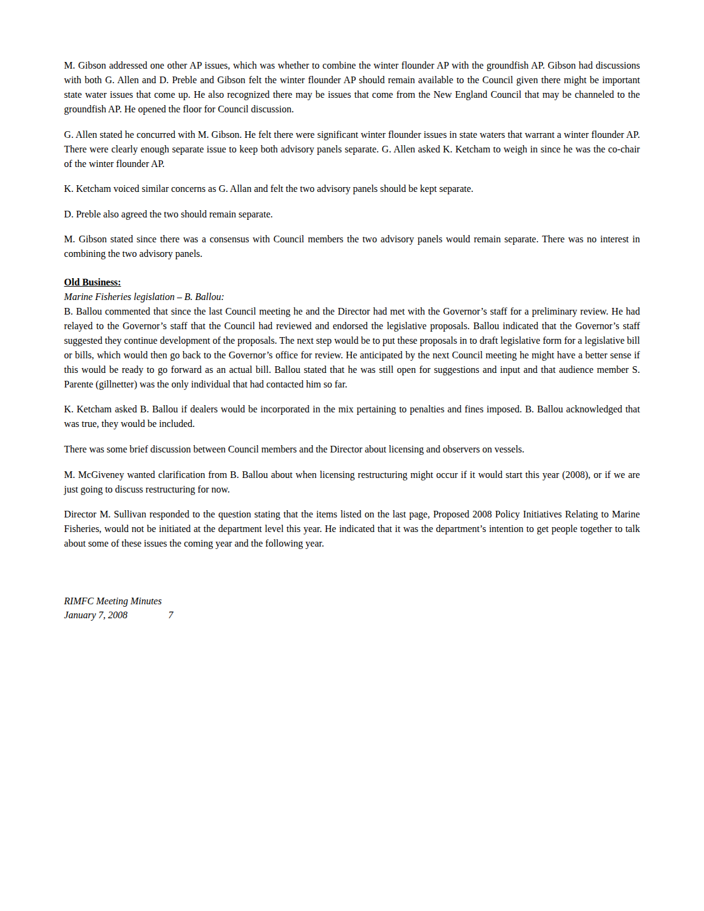M. Gibson addressed one other AP issues, which was whether to combine the winter flounder AP with the groundfish AP. Gibson had discussions with both G. Allen and D. Preble and Gibson felt the winter flounder AP should remain available to the Council given there might be important state water issues that come up. He also recognized there may be issues that come from the New England Council that may be channeled to the groundfish AP. He opened the floor for Council discussion.
G. Allen stated he concurred with M. Gibson. He felt there were significant winter flounder issues in state waters that warrant a winter flounder AP. There were clearly enough separate issue to keep both advisory panels separate. G. Allen asked K. Ketcham to weigh in since he was the co-chair of the winter flounder AP.
K. Ketcham voiced similar concerns as G. Allan and felt the two advisory panels should be kept separate.
D. Preble also agreed the two should remain separate.
M. Gibson stated since there was a consensus with Council members the two advisory panels would remain separate. There was no interest in combining the two advisory panels.
Old Business:
Marine Fisheries legislation – B. Ballou:
B. Ballou commented that since the last Council meeting he and the Director had met with the Governor’s staff for a preliminary review. He had relayed to the Governor’s staff that the Council had reviewed and endorsed the legislative proposals. Ballou indicated that the Governor’s staff suggested they continue development of the proposals. The next step would be to put these proposals in to draft legislative form for a legislative bill or bills, which would then go back to the Governor’s office for review. He anticipated by the next Council meeting he might have a better sense if this would be ready to go forward as an actual bill. Ballou stated that he was still open for suggestions and input and that audience member S. Parente (gillnetter) was the only individual that had contacted him so far.
K. Ketcham asked B. Ballou if dealers would be incorporated in the mix pertaining to penalties and fines imposed. B. Ballou acknowledged that was true, they would be included.
There was some brief discussion between Council members and the Director about licensing and observers on vessels.
M. McGiveney wanted clarification from B. Ballou about when licensing restructuring might occur if it would start this year (2008), or if we are just going to discuss restructuring for now.
Director M. Sullivan responded to the question stating that the items listed on the last page, Proposed 2008 Policy Initiatives Relating to Marine Fisheries, would not be initiated at the department level this year. He indicated that it was the department’s intention to get people together to talk about some of these issues the coming year and the following year.
RIMFC Meeting Minutes
January 7, 2008 7